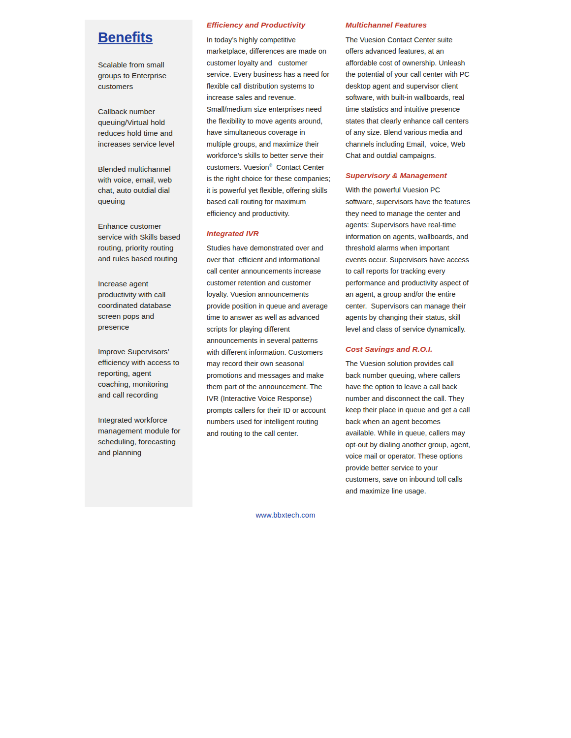Benefits
Scalable from small groups to Enterprise customers
Callback number queuing/Virtual hold reduces hold time and increases service level
Blended multichannel with voice, email, web chat, auto outdial dial queuing
Enhance customer service with Skills based routing, priority routing and rules based routing
Increase agent productivity with call coordinated database screen pops and presence
Improve Supervisors’ efficiency with access to reporting, agent coaching, monitoring and call recording
Integrated workforce management module for scheduling, forecasting and planning
Efficiency and Productivity
In today’s highly competitive marketplace, differences are made on customer loyalty and customer service. Every business has a need for flexible call distribution systems to increase sales and revenue. Small/medium size enterprises need the flexibility to move agents around, have simultaneous coverage in multiple groups, and maximize their workforce’s skills to better serve their customers. Vuesion® Contact Center is the right choice for these companies; it is powerful yet flexible, offering skills based call routing for maximum efficiency and productivity.
Integrated IVR
Studies have demonstrated over and over that efficient and informational call center announcements increase customer retention and customer loyalty. Vuesion announcements provide position in queue and average time to answer as well as advanced scripts for playing different announcements in several patterns with different information. Customers may record their own seasonal promotions and messages and make them part of the announcement. The IVR (Interactive Voice Response) prompts callers for their ID or account numbers used for intelligent routing and routing to the call center.
Multichannel Features
The Vuesion Contact Center suite offers advanced features, at an affordable cost of ownership. Unleash the potential of your call center with PC desktop agent and supervisor client software, with built-in wallboards, real time statistics and intuitive presence states that clearly enhance call centers of any size. Blend various media and channels including Email, voice, Web Chat and outdial campaigns.
Supervisory & Management
With the powerful Vuesion PC software, supervisors have the features they need to manage the center and agents: Supervisors have real-time information on agents, wallboards, and threshold alarms when important events occur. Supervisors have access to call reports for tracking every performance and productivity aspect of an agent, a group and/or the entire center. Supervisors can manage their agents by changing their status, skill level and class of service dynamically.
Cost Savings and R.O.I.
The Vuesion solution provides call back number queuing, where callers have the option to leave a call back number and disconnect the call. They keep their place in queue and get a call back when an agent becomes available. While in queue, callers may opt-out by dialing another group, agent, voice mail or operator. These options provide better service to your customers, save on inbound toll calls and maximize line usage.
www.bbxtech.com